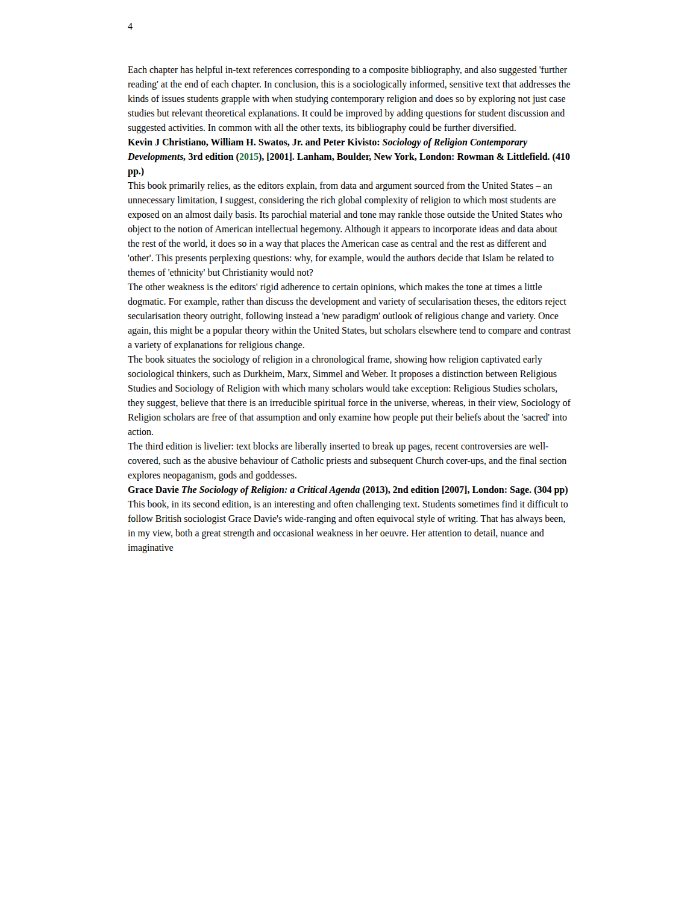4
Each chapter has helpful in-text references corresponding to a composite bibliography, and also suggested 'further reading' at the end of each chapter. In conclusion, this is a sociologically informed, sensitive text that addresses the kinds of issues students grapple with when studying contemporary religion and does so by exploring not just case studies but relevant theoretical explanations. It could be improved by adding questions for student discussion and suggested activities. In common with all the other texts, its bibliography could be further diversified.
Kevin J Christiano, William H. Swatos, Jr. and Peter Kivisto: Sociology of Religion Contemporary Developments, 3rd edition (2015), [2001]. Lanham, Boulder, New York, London: Rowman & Littlefield. (410 pp.)
This book primarily relies, as the editors explain, from data and argument sourced from the United States – an unnecessary limitation, I suggest, considering the rich global complexity of religion to which most students are exposed on an almost daily basis. Its parochial material and tone may rankle those outside the United States who object to the notion of American intellectual hegemony. Although it appears to incorporate ideas and data about the rest of the world, it does so in a way that places the American case as central and the rest as different and 'other'. This presents perplexing questions: why, for example, would the authors decide that Islam be related to themes of 'ethnicity' but Christianity would not?
The other weakness is the editors' rigid adherence to certain opinions, which makes the tone at times a little dogmatic. For example, rather than discuss the development and variety of secularisation theses, the editors reject secularisation theory outright, following instead a 'new paradigm' outlook of religious change and variety. Once again, this might be a popular theory within the United States, but scholars elsewhere tend to compare and contrast a variety of explanations for religious change.
The book situates the sociology of religion in a chronological frame, showing how religion captivated early sociological thinkers, such as Durkheim, Marx, Simmel and Weber. It proposes a distinction between Religious Studies and Sociology of Religion with which many scholars would take exception: Religious Studies scholars, they suggest, believe that there is an irreducible spiritual force in the universe, whereas, in their view, Sociology of Religion scholars are free of that assumption and only examine how people put their beliefs about the 'sacred' into action.
The third edition is livelier: text blocks are liberally inserted to break up pages, recent controversies are well-covered, such as the abusive behaviour of Catholic priests and subsequent Church cover-ups, and the final section explores neopaganism, gods and goddesses.
Grace Davie The Sociology of Religion: a Critical Agenda (2013), 2nd edition [2007], London: Sage. (304 pp)
This book, in its second edition, is an interesting and often challenging text. Students sometimes find it difficult to follow British sociologist Grace Davie's wide-ranging and often equivocal style of writing. That has always been, in my view, both a great strength and occasional weakness in her oeuvre. Her attention to detail, nuance and imaginative